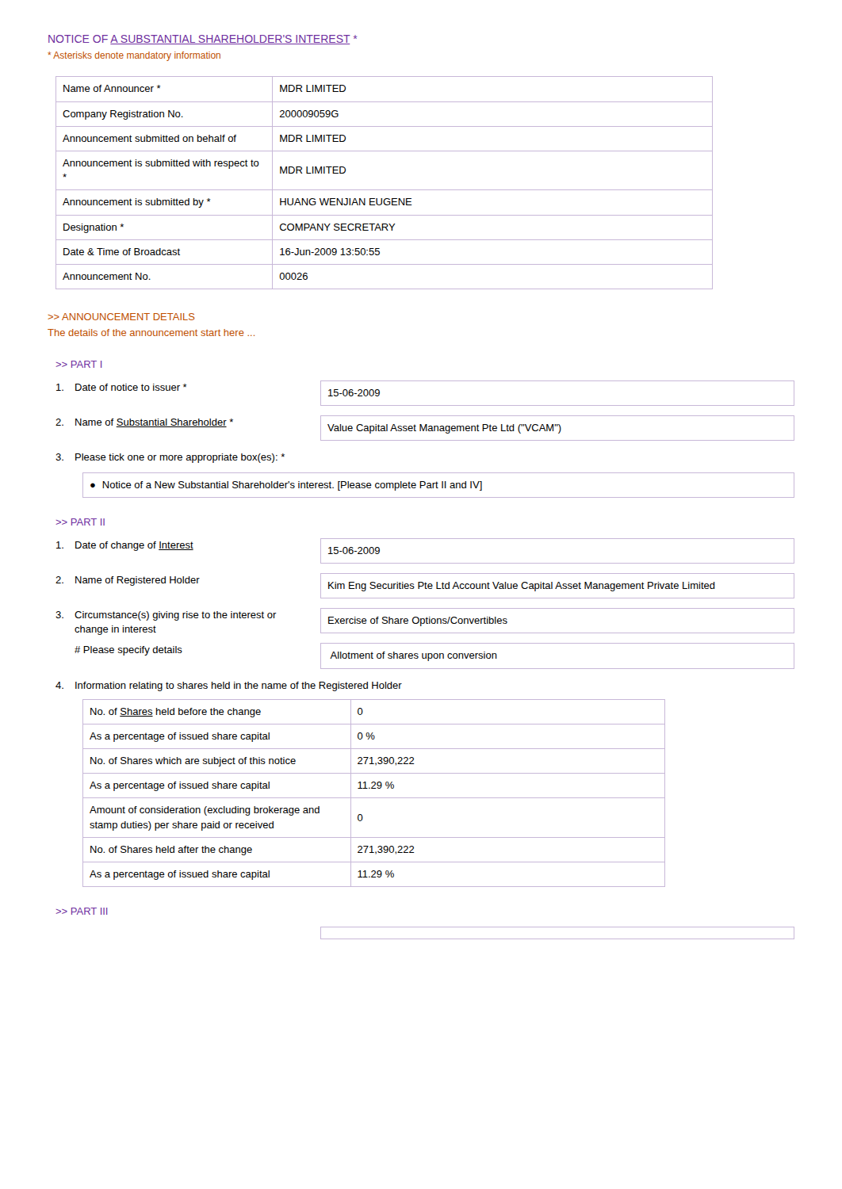NOTICE OF A SUBSTANTIAL SHAREHOLDER'S INTEREST *
* Asterisks denote mandatory information
| Name of Announcer * | MDR LIMITED |
| Company Registration No. | 200009059G |
| Announcement submitted on behalf of | MDR LIMITED |
| Announcement is submitted with respect to * | MDR LIMITED |
| Announcement is submitted by * | HUANG WENJIAN EUGENE |
| Designation * | COMPANY SECRETARY |
| Date & Time of Broadcast | 16-Jun-2009 13:50:55 |
| Announcement No. | 00026 |
>> ANNOUNCEMENT DETAILS
The details of the announcement start here ...
>> PART I
1.
Date of notice to issuer *
15-06-2009
2.
Name of Substantial Shareholder *
Value Capital Asset Management Pte Ltd ("VCAM")
3.
Please tick one or more appropriate box(es): *
●Notice of a New Substantial Shareholder's interest. [Please complete Part II and IV]
>> PART II
1.
Date of change of Interest
15-06-2009
2.
Name of Registered Holder
Kim Eng Securities Pte Ltd Account Value Capital Asset Management Private Limited
3.
Circumstance(s) giving rise to the interest or change in interest
Exercise of Share Options/Convertibles
# Please specify details
Allotment of shares upon conversion
4.
Information relating to shares held in the name of the Registered Holder
| No. of Shares held before the change | 0 |
| As a percentage of issued share capital | 0 % |
| No. of Shares which are subject of this notice | 271,390,222 |
| As a percentage of issued share capital | 11.29 % |
| Amount of consideration (excluding brokerage and stamp duties) per share paid or received | 0 |
| No. of Shares held after the change | 271,390,222 |
| As a percentage of issued share capital | 11.29 % |
>> PART III